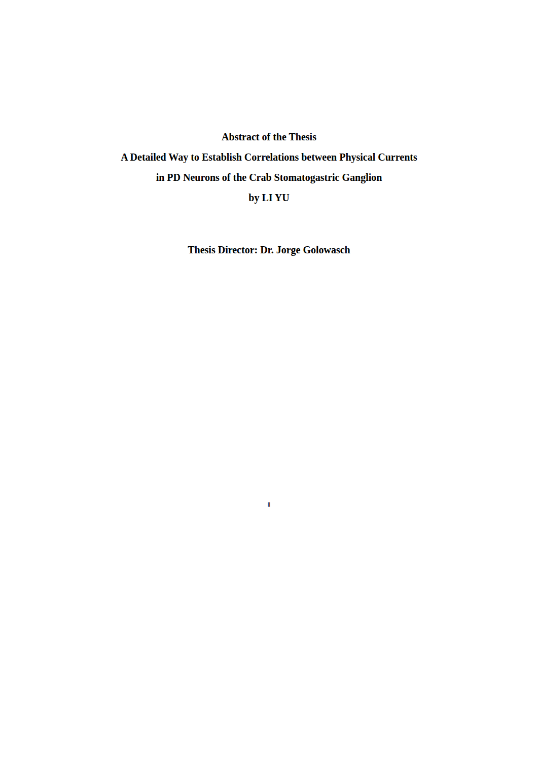Abstract of the Thesis
A Detailed Way to Establish Correlations between Physical Currents
in PD Neurons of the Crab Stomatogastric Ganglion
by LI YU
Thesis Director: Dr. Jorge Golowasch
ii